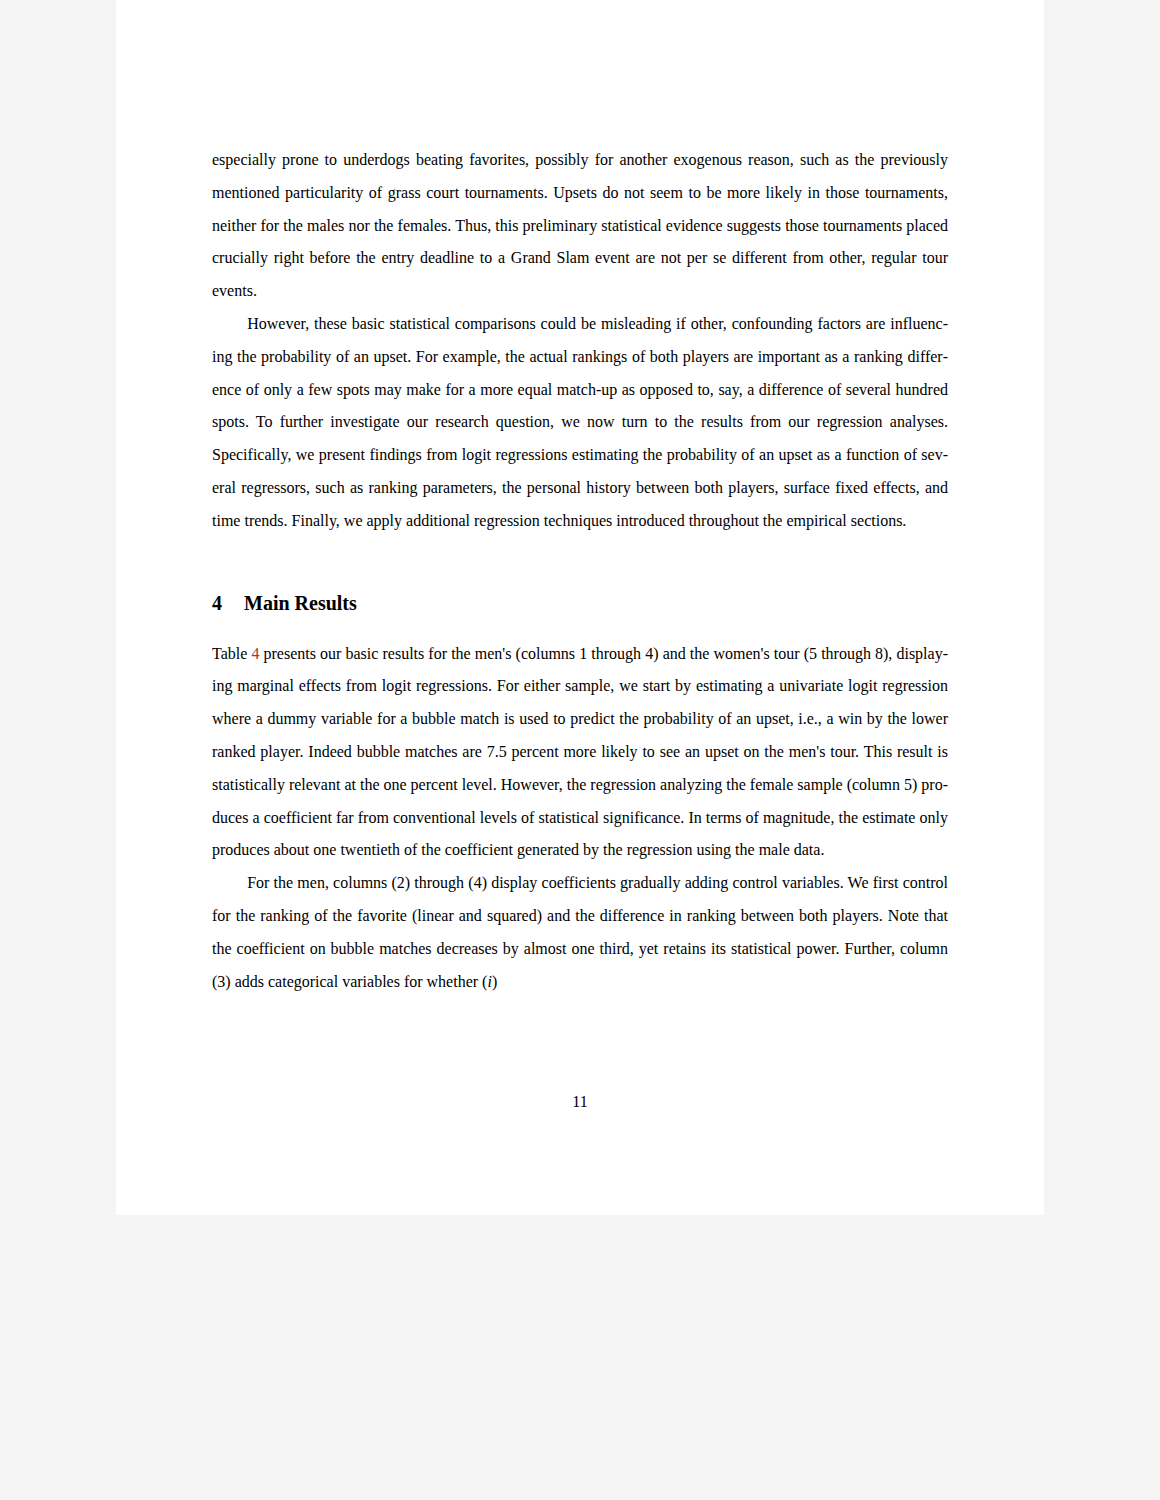especially prone to underdogs beating favorites, possibly for another exogenous reason, such as the previously mentioned particularity of grass court tournaments. Upsets do not seem to be more likely in those tournaments, neither for the males nor the females. Thus, this preliminary statistical evidence suggests those tournaments placed crucially right before the entry deadline to a Grand Slam event are not per se different from other, regular tour events.
However, these basic statistical comparisons could be misleading if other, confounding factors are influencing the probability of an upset. For example, the actual rankings of both players are important as a ranking difference of only a few spots may make for a more equal match-up as opposed to, say, a difference of several hundred spots. To further investigate our research question, we now turn to the results from our regression analyses. Specifically, we present findings from logit regressions estimating the probability of an upset as a function of several regressors, such as ranking parameters, the personal history between both players, surface fixed effects, and time trends. Finally, we apply additional regression techniques introduced throughout the empirical sections.
4 Main Results
Table 4 presents our basic results for the men's (columns 1 through 4) and the women's tour (5 through 8), displaying marginal effects from logit regressions. For either sample, we start by estimating a univariate logit regression where a dummy variable for a bubble match is used to predict the probability of an upset, i.e., a win by the lower ranked player. Indeed bubble matches are 7.5 percent more likely to see an upset on the men's tour. This result is statistically relevant at the one percent level. However, the regression analyzing the female sample (column 5) produces a coefficient far from conventional levels of statistical significance. In terms of magnitude, the estimate only produces about one twentieth of the coefficient generated by the regression using the male data.
For the men, columns (2) through (4) display coefficients gradually adding control variables. We first control for the ranking of the favorite (linear and squared) and the difference in ranking between both players. Note that the coefficient on bubble matches decreases by almost one third, yet retains its statistical power. Further, column (3) adds categorical variables for whether (i)
11